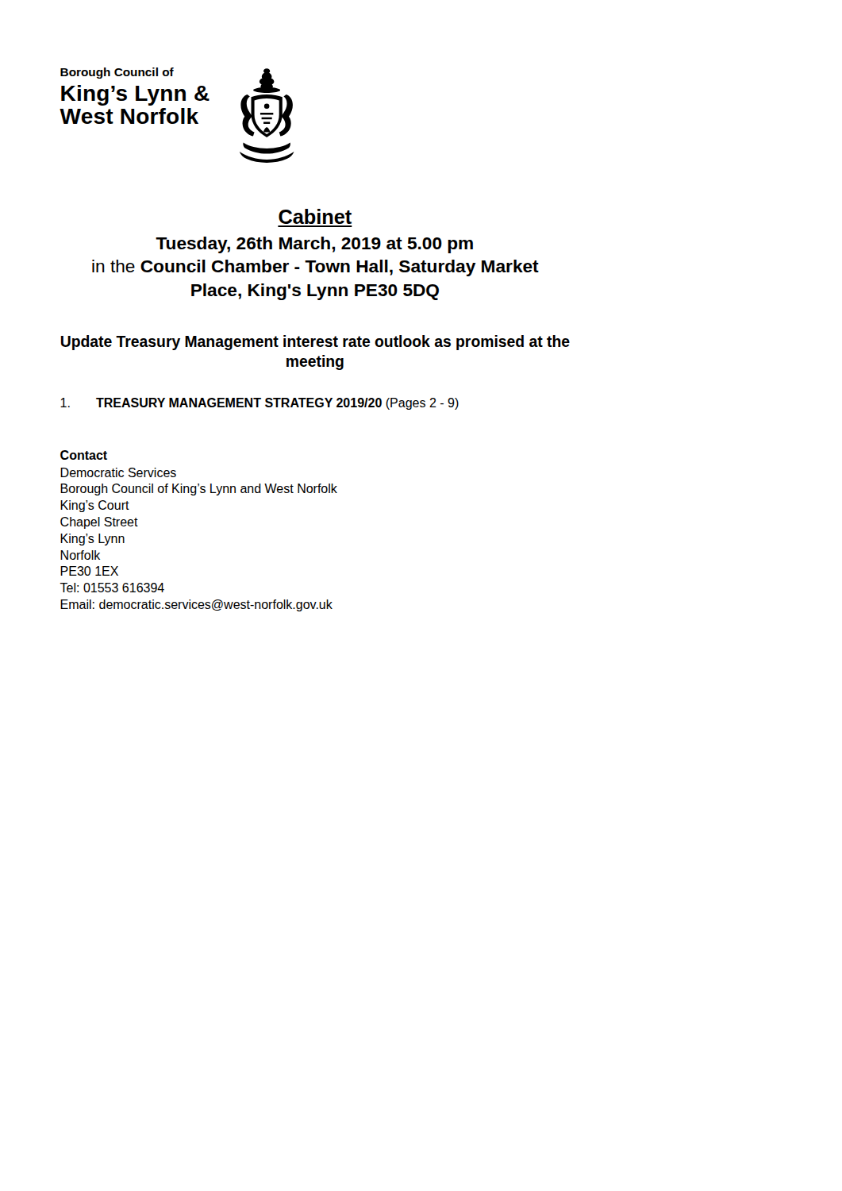Borough Council of King’s Lynn & West Norfolk
Cabinet
Tuesday, 26th March, 2019 at 5.00 pm
in the Council Chamber - Town Hall, Saturday Market Place, King's Lynn PE30 5DQ
Update Treasury Management interest rate outlook as promised at the meeting
1. TREASURY MANAGEMENT STRATEGY 2019/20 (Pages 2 - 9)
Contact
Democratic Services
Borough Council of King’s Lynn and West Norfolk
King’s Court
Chapel Street
King’s Lynn
Norfolk
PE30 1EX
Tel: 01553 616394
Email: democratic.services@west-norfolk.gov.uk